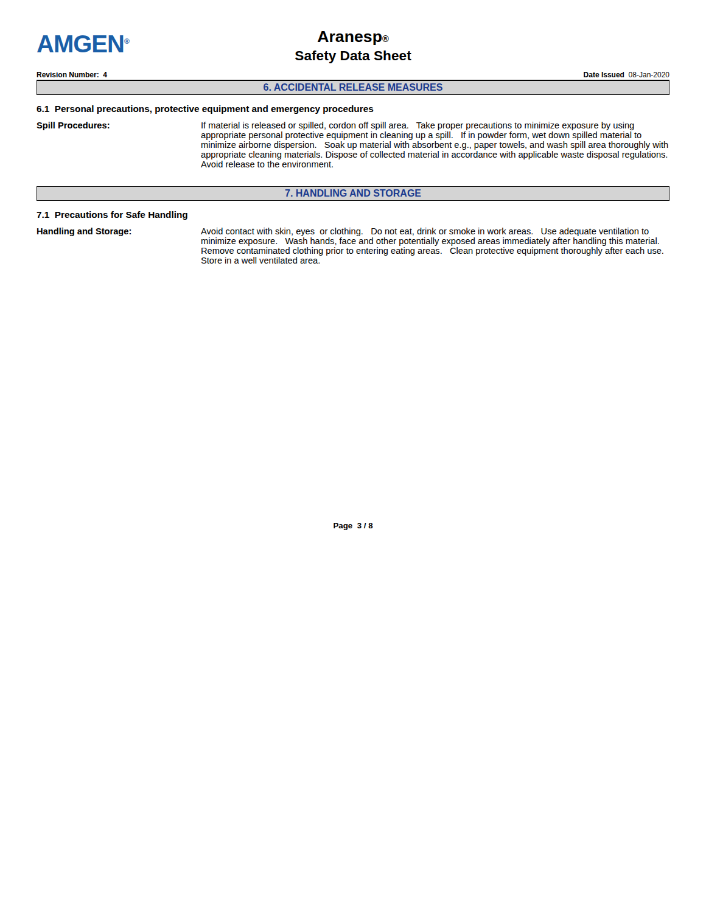AMGEN®
Aranesp®
Safety Data Sheet
Revision Number: 4 Date Issued 08-Jan-2020
6. ACCIDENTAL RELEASE MEASURES
6.1 Personal precautions, protective equipment and emergency procedures
Spill Procedures:
If material is released or spilled, cordon off spill area. Take proper precautions to minimize exposure by using appropriate personal protective equipment in cleaning up a spill. If in powder form, wet down spilled material to minimize airborne dispersion. Soak up material with absorbent e.g., paper towels, and wash spill area thoroughly with appropriate cleaning materials. Dispose of collected material in accordance with applicable waste disposal regulations. Avoid release to the environment.
7. HANDLING AND STORAGE
7.1 Precautions for Safe Handling
Handling and Storage:
Avoid contact with skin, eyes or clothing. Do not eat, drink or smoke in work areas. Use adequate ventilation to minimize exposure. Wash hands, face and other potentially exposed areas immediately after handling this material. Remove contaminated clothing prior to entering eating areas. Clean protective equipment thoroughly after each use. Store in a well ventilated area.
Page 3 / 8